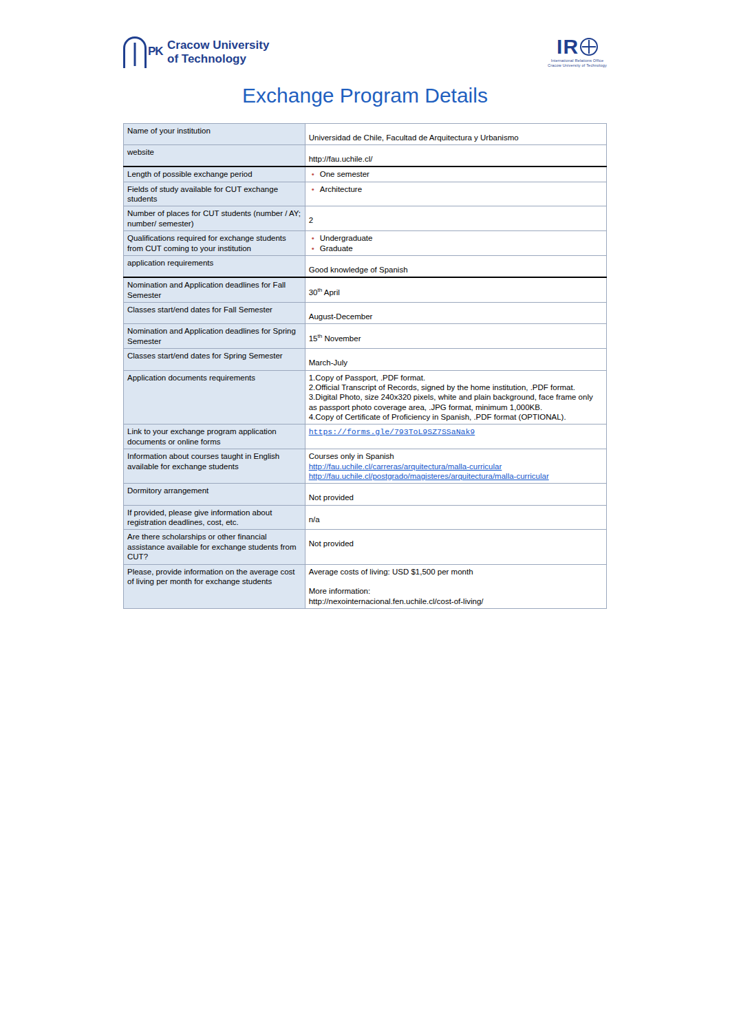PK
Cracow University
of Technology
IR
International Relations Office
Cracow University of Technology
Exchange Program Details
| Name of your institution | Universidad de Chile, Facultad de Arquitectura y Urbanismo |
| website | http://fau.uchile.cl/ |
| Length of possible exchange period | One semester |
| Fields of study available for CUT exchange students | Architecture |
| Number of places for CUT students (number / AY; number/ semester) | 2 |
| Qualifications required for exchange students from CUT coming to your institution | Undergraduate Graduate |
| application requirements | Good knowledge of Spanish |
| Nomination and Application deadlines for Fall Semester | 30 th April |
| Classes start/end dates for Fall Semester | August-December |
| Nomination and Application deadlines for Spring Semester | 15 th November |
| Classes start/end dates for Spring Semester | March-July |
| Application documents requirements | 1.Copy of Passport, .PDF format. 2.Official Transcript of Records, signed by the home institution, .PDF format. 3.Digital Photo, size 240x320 pixels, white and plain background, face frame only as passport photo coverage area, .JPG format, minimum 1,000KB. 4.Copy of Certificate of Proficiency in Spanish, .PDF format (OPTIONAL). |
| Link to your exchange program application documents or online forms | https://forms.gle/793ToL9SZ7SSaNak9 |
| Information about courses taught in English available for exchange students | Courses only in Spanish http://fau.uchile.cl/carreras/arquitectura/malla-curricular http://fau.uchile.cl/postgrado/magisteres/arquitectura/malla-curricular |
| Dormitory arrangement | Not provided |
| If provided, please give information about registration deadlines, cost, etc. | n/a |
| Are there scholarships or other financial assistance available for exchange students from CUT? | Not provided |
| Please, provide information on the average cost of living per month for exchange students | Average costs of living: USD $1,500 per month More information: http://nexointernacional.fen.uchile.cl/cost-of-living/ |